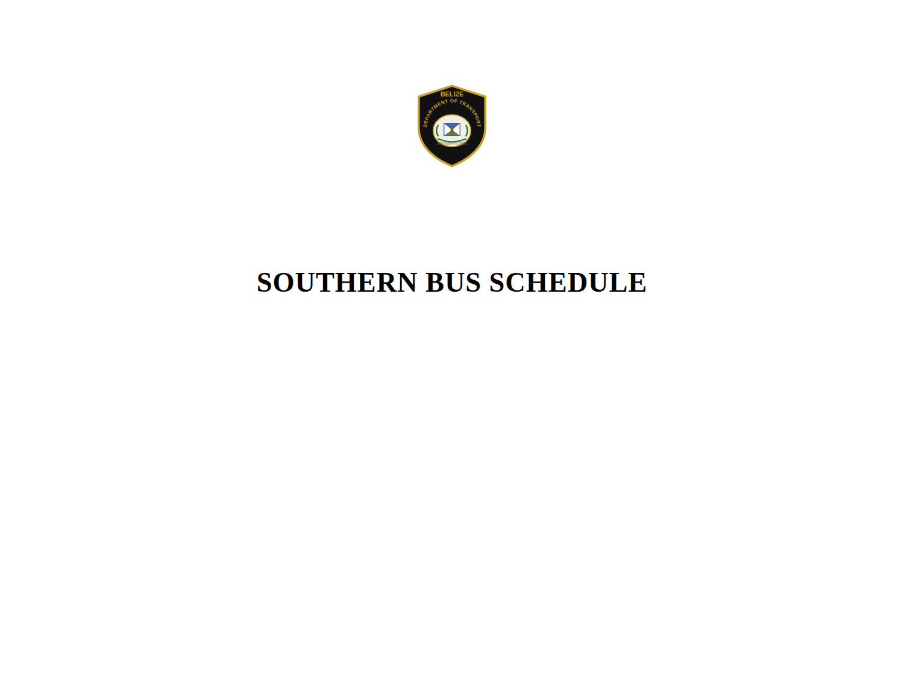BELIZE DEPARTMENT OF TRANSPORT SUB UMBRA FLOREO
SOUTHERN BUS SCHEDULE